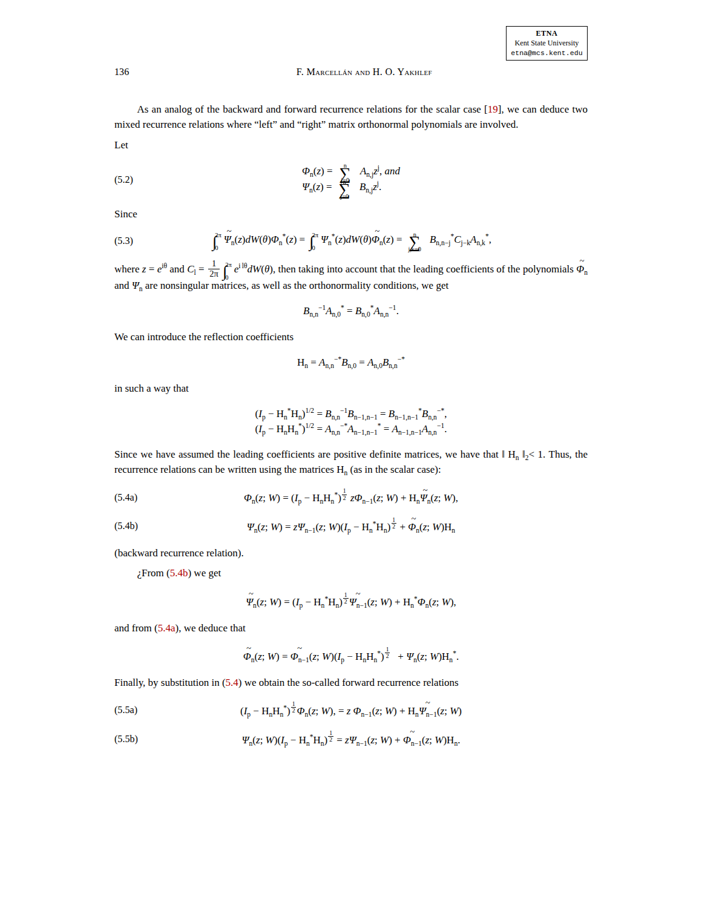ETNA
Kent State University
etna@mcs.kent.edu
136 F. Marcellán and H. O. Yakhlef
As an analog of the backward and forward recurrence relations for the scalar case [19], we can deduce two mixed recurrence relations where “left” and “right” matrix orthonormal polynomials are involved.
Let
(5.2)
Φn(z) = ∑nj=0 An,jzj, and
Ψn(z) = ∑nj=0 Bn,jzj.
Since
(5.3)
∫2π 0~Ψn(z)dW(θ)Φn*(z) = ∫2π 0 Ψn*(z)dW(θ)~Φn(z) = ∑nj,k=0 Bn,n−j*Cj−kAn,k*,
where z = eiθ and Cl = 12π∫2π 0 ei lθdW(θ), then taking into account that the leading coefficients of the polynomials ~Φn and Ψn are nonsingular matrices, as well as the orthonormality conditions, we get
Bn,n−1An,0* = Bn,0*An,n−1.
We can introduce the reflection coefficients
Hn = An,n−*Bn,0 = An,0Bn,n−*
in such a way that
(Ip − Hn*Hn)1/2 = Bn,n−1Bn−1,n−1 = Bn−1,n−1*Bn,n−*,
(Ip − HnHn*)1/2 = An,n−*An−1,n−1* = An−1,n−1An,n−1.
Since we have assumed the leading coefficients are positive definite matrices, we have that ‖ Hn ‖2< 1. Thus, the recurrence relations can be written using the matrices Hn (as in the scalar case):
(5.4a)
Φn(z; W) = (Ip − HnHn*)12 zΦn−1(z; W) + Hn~Ψn(z; W),
(5.4b)
Ψn(z; W) = zΨn−1(z; W)(Ip − Hn*Hn)12 + ~Φn(z; W)Hn
(backward recurrence relation).
¿From (5.4b) we get
~Ψn(z; W) = (Ip − Hn*Hn)12~Ψn−1(z; W) + Hn*Φn(z; W),
and from (5.4a), we deduce that
~Φn(z; W) = ~Φn−1(z; W)(Ip − HnHn*)12 + Ψn(z; W)Hn*.
Finally, by substitution in (5.4) we obtain the so-called forward recurrence relations
(5.5a)
(Ip − HnHn*)12Φn(z; W), = z Φn−1(z; W) + Hn~Ψn−1(z; W)
(5.5b)
Ψn(z; W)(Ip − Hn*Hn)12 = zΨn−1(z; W) + ~Φn−1(z; W)Hn.